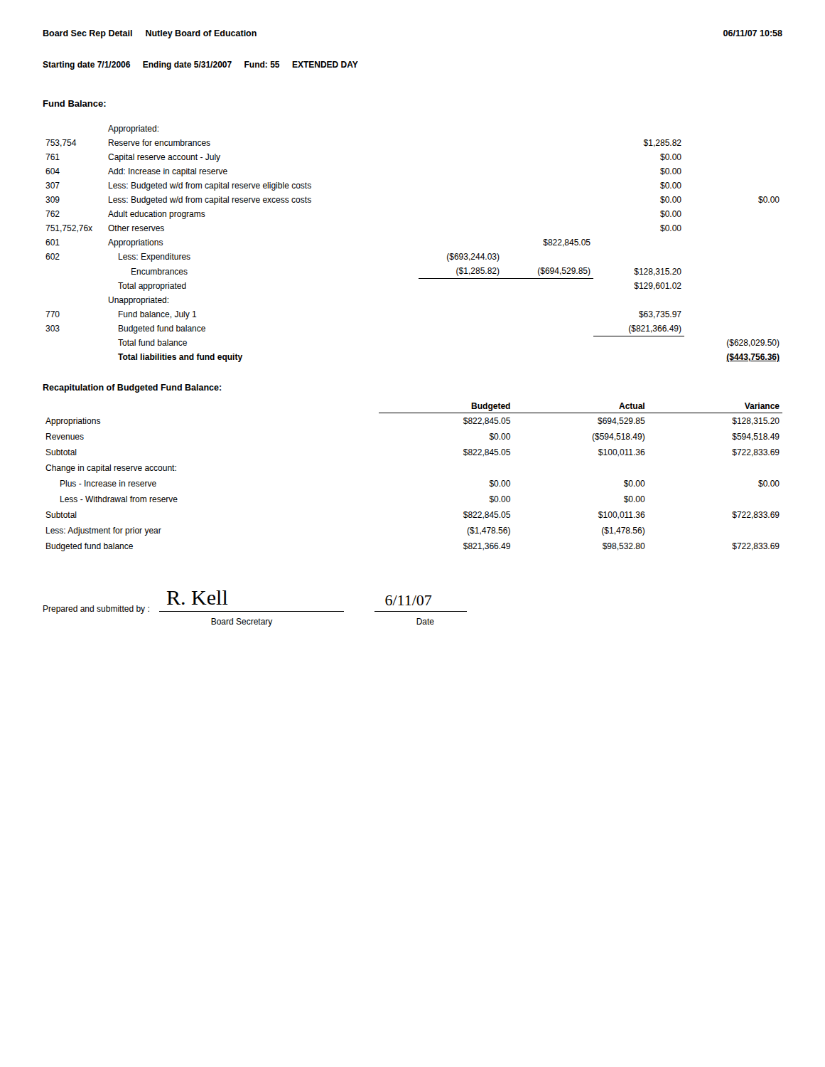Board Sec Rep DetailNutley Board of Education
06/11/07 10:58
Starting date 7/1/2006 Ending date 5/31/2007 Fund: 55 EXTENDED DAY
Fund Balance:
| | Appropriated: | | | | |
| 753,754 | Reserve for encumbrances | | | $1,285.82 | |
| 761 | Capital reserve account - July | | | $0.00 | |
| 604 | Add: Increase in capital reserve | | | $0.00 | |
| 307 | Less: Budgeted w/d from capital reserve eligible costs | | | $0.00 | |
| 309 | Less: Budgeted w/d from capital reserve excess costs | | | $0.00 | $0.00 |
| 762 | Adult education programs | | | $0.00 | |
| 751,752,76x | Other reserves | | | $0.00 | |
| 601 | Appropriations | | $822,845.05 | | |
| 602 | Less: Expenditures | ($693,244.03) | | | |
| | Encumbrances | ($1,285.82) | ($694,529.85) | $128,315.20 | |
| | Total appropriated | | | $129,601.02 | |
| | Unappropriated: | | | | |
| 770 | Fund balance, July 1 | | | $63,735.97 | |
| 303 | Budgeted fund balance | | | ($821,366.49) | |
| | Total fund balance | | | | ($628,029.50) |
| | Total liabilities and fund equity | | | | ($443,756.36) |
Recapitulation of Budgeted Fund Balance:
| | Budgeted | Actual | Variance |
| --- | --- | --- | --- |
| Appropriations | $822,845.05 | $694,529.85 | $128,315.20 |
| Revenues | $0.00 | ($594,518.49) | $594,518.49 |
| Subtotal | $822,845.05 | $100,011.36 | $722,833.69 |
| Change in capital reserve account: | | | |
| Plus - Increase in reserve | $0.00 | $0.00 | $0.00 |
| Less - Withdrawal from reserve | $0.00 | $0.00 | |
| Subtotal | $822,845.05 | $100,011.36 | $722,833.69 |
| Less: Adjustment for prior year | ($1,478.56) | ($1,478.56) | |
| Budgeted fund balance | $821,366.49 | $98,532.80 | $722,833.69 |
Prepared and submitted by : R. Kell 6/11/07
Board Secretary Date